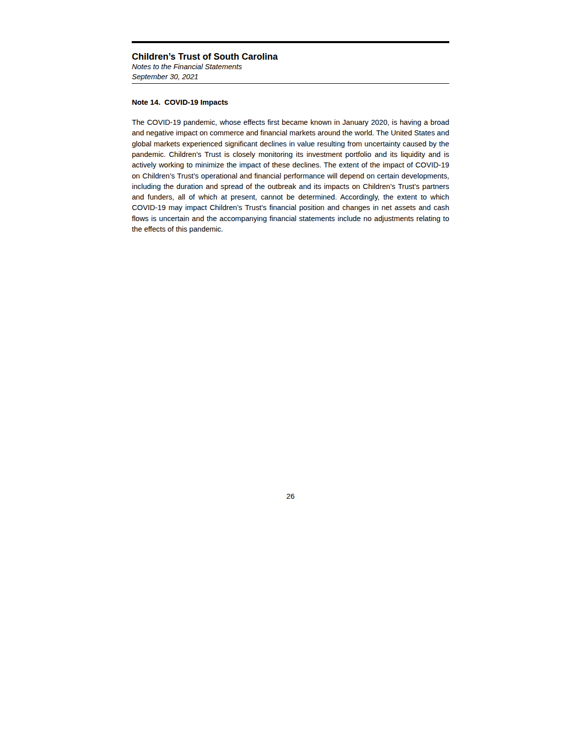Children’s Trust of South Carolina
Notes to the Financial Statements
September 30, 2021
Note 14. COVID-19 Impacts
The COVID-19 pandemic, whose effects first became known in January 2020, is having a broad and negative impact on commerce and financial markets around the world. The United States and global markets experienced significant declines in value resulting from uncertainty caused by the pandemic. Children’s Trust is closely monitoring its investment portfolio and its liquidity and is actively working to minimize the impact of these declines. The extent of the impact of COVID-19 on Children’s Trust’s operational and financial performance will depend on certain developments, including the duration and spread of the outbreak and its impacts on Children’s Trust’s partners and funders, all of which at present, cannot be determined. Accordingly, the extent to which COVID-19 may impact Children’s Trust’s financial position and changes in net assets and cash flows is uncertain and the accompanying financial statements include no adjustments relating to the effects of this pandemic.
26